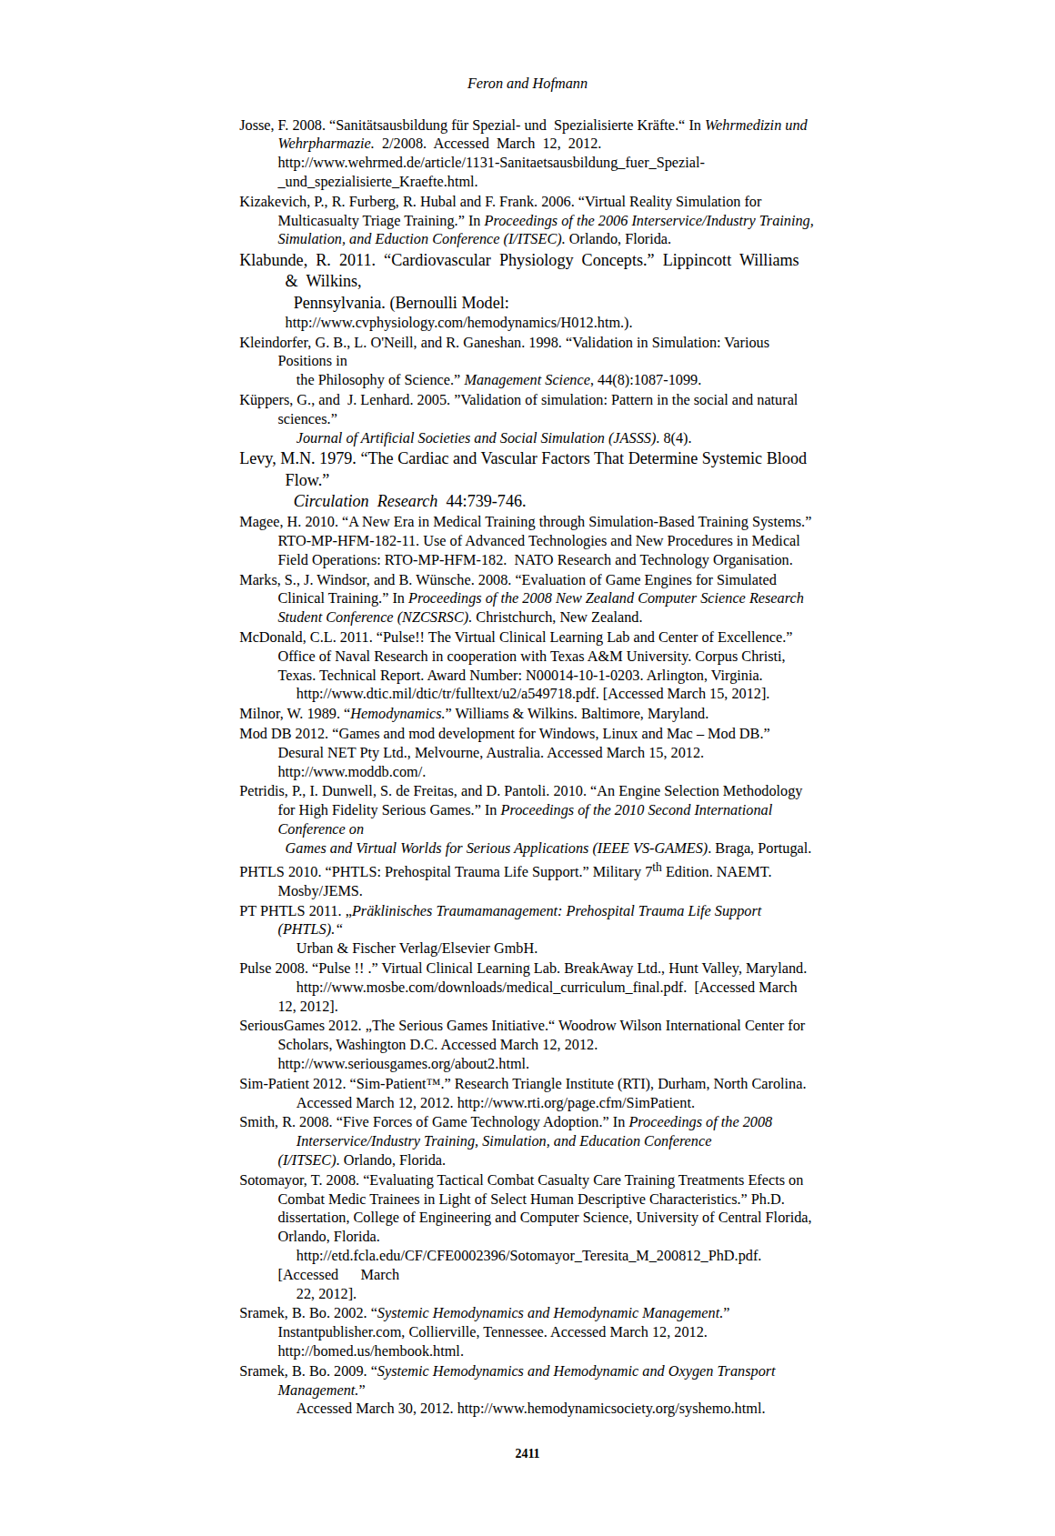Feron and Hofmann
Josse, F. 2008. “Sanitätsausbildung für Spezial- und Spezialisierte Kräfte.“ In Wehrmedizin und Wehrpharmazie. 2/2008. Accessed March 12, 2012. http://www.wehrmed.de/article/1131-Sanitaetsausbildung_fuer_Spezial-_und_spezialisierte_Kraefte.html.
Kizakevich, P., R. Furberg, R. Hubal and F. Frank. 2006. “Virtual Reality Simulation for Multicasualty Triage Training.” In Proceedings of the 2006 Interservice/Industry Training, Simulation, and Eduction Conference (I/ITSEC). Orlando, Florida.
Klabunde, R. 2011. “Cardiovascular Physiology Concepts.” Lippincott Williams & Wilkins,
Pennsylvania. (Bernoulli Model: http://www.cvphysiology.com/hemodynamics/H012.htm.).
Kleindorfer, G. B., L. O'Neill, and R. Ganeshan. 1998. “Validation in Simulation: Various Positions in
the Philosophy of Science.” Management Science, 44(8):1087-1099.
Küppers, G., and J. Lenhard. 2005. ”Validation of simulation: Pattern in the social and natural sciences.”
Journal of Artificial Societies and Social Simulation (JASSS). 8(4).
Levy, M.N. 1979. “The Cardiac and Vascular Factors That Determine Systemic Blood Flow.”
Circulation Research 44:739-746.
Magee, H. 2010. “A New Era in Medical Training through Simulation-Based Training Systems.” RTO-MP-HFM-182-11. Use of Advanced Technologies and New Procedures in Medical Field Operations: RTO-MP-HFM-182. NATO Research and Technology Organisation.
Marks, S., J. Windsor, and B. Wünsche. 2008. “Evaluation of Game Engines for Simulated Clinical Training.” In Proceedings of the 2008 New Zealand Computer Science Research Student Conference (NZCSRSC). Christchurch, New Zealand.
McDonald, C.L. 2011. “Pulse!! The Virtual Clinical Learning Lab and Center of Excellence.” Office of Naval Research in cooperation with Texas A&M University. Corpus Christi, Texas. Technical Report. Award Number: N00014-10-1-0203. Arlington, Virginia.
http://www.dtic.mil/dtic/tr/fulltext/u2/a549718.pdf. [Accessed March 15, 2012].
Milnor, W. 1989. “Hemodynamics.” Williams & Wilkins. Baltimore, Maryland.
Mod DB 2012. “Games and mod development for Windows, Linux and Mac – Mod DB.” Desural NET Pty Ltd., Melvourne, Australia. Accessed March 15, 2012. http://www.moddb.com/.
Petridis, P., I. Dunwell, S. de Freitas, and D. Pantoli. 2010. “An Engine Selection Methodology for High Fidelity Serious Games.” In Proceedings of the 2010 Second International Conference on
Games and Virtual Worlds for Serious Applications (IEEE VS-GAMES). Braga, Portugal.
PHTLS 2010. “PHTLS: Prehospital Trauma Life Support.” Military 7th Edition. NAEMT. Mosby/JEMS.
PT PHTLS 2011. „Präklinisches Traumamanagement: Prehospital Trauma Life Support (PHTLS).“
Urban & Fischer Verlag/Elsevier GmbH.
Pulse 2008. “Pulse !! .” Virtual Clinical Learning Lab. BreakAway Ltd., Hunt Valley, Maryland.
http://www.mosbe.com/downloads/medical_curriculum_final.pdf. [Accessed March 12, 2012].
SeriousGames 2012. „The Serious Games Initiative.“ Woodrow Wilson International Center for Scholars, Washington D.C. Accessed March 12, 2012. http://www.seriousgames.org/about2.html.
Sim-Patient 2012. “Sim-Patient™.” Research Triangle Institute (RTI), Durham, North Carolina.
Accessed March 12, 2012. http://www.rti.org/page.cfm/SimPatient.
Smith, R. 2008. “Five Forces of Game Technology Adoption.” In Proceedings of the 2008
Interservice/Industry Training, Simulation, and Education Conference (I/ITSEC). Orlando, Florida.
Sotomayor, T. 2008. “Evaluating Tactical Combat Casualty Care Training Treatments Efects on Combat Medic Trainees in Light of Select Human Descriptive Characteristics.” Ph.D. dissertation, College of Engineering and Computer Science, University of Central Florida, Orlando, Florida.
http://etd.fcla.edu/CF/CFE0002396/Sotomayor_Teresita_M_200812_PhD.pdf. [Accessed March
22, 2012].
Sramek, B. Bo. 2002. “Systemic Hemodynamics and Hemodynamic Management.” Instantpublisher.com, Collierville, Tennessee. Accessed March 12, 2012. http://bomed.us/hembook.html.
Sramek, B. Bo. 2009. “Systemic Hemodynamics and Hemodynamic and Oxygen Transport Management.”
Accessed March 30, 2012. http://www.hemodynamicsociety.org/syshemo.html.
2411